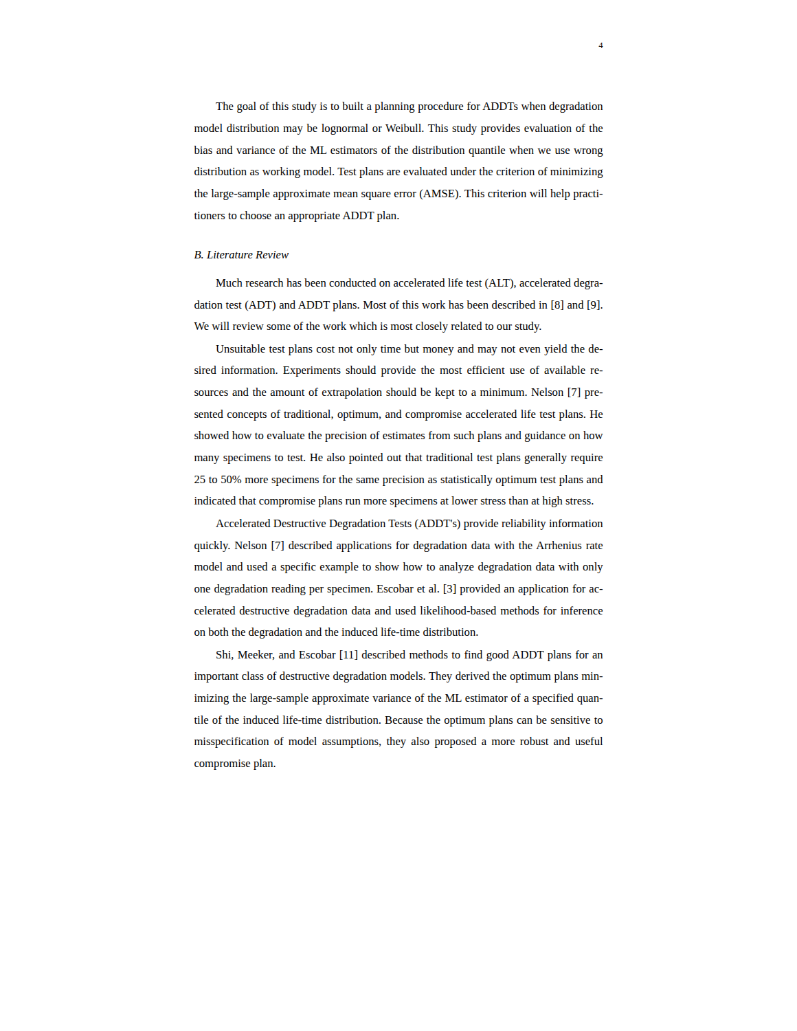4
The goal of this study is to built a planning procedure for ADDTs when degradation model distribution may be lognormal or Weibull. This study provides evaluation of the bias and variance of the ML estimators of the distribution quantile when we use wrong distribution as working model. Test plans are evaluated under the criterion of minimizing the large-sample approximate mean square error (AMSE). This criterion will help practitioners to choose an appropriate ADDT plan.
B. Literature Review
Much research has been conducted on accelerated life test (ALT), accelerated degradation test (ADT) and ADDT plans. Most of this work has been described in [8] and [9]. We will review some of the work which is most closely related to our study.
Unsuitable test plans cost not only time but money and may not even yield the desired information. Experiments should provide the most efficient use of available resources and the amount of extrapolation should be kept to a minimum. Nelson [7] presented concepts of traditional, optimum, and compromise accelerated life test plans. He showed how to evaluate the precision of estimates from such plans and guidance on how many specimens to test. He also pointed out that traditional test plans generally require 25 to 50% more specimens for the same precision as statistically optimum test plans and indicated that compromise plans run more specimens at lower stress than at high stress.
Accelerated Destructive Degradation Tests (ADDT's) provide reliability information quickly. Nelson [7] described applications for degradation data with the Arrhenius rate model and used a specific example to show how to analyze degradation data with only one degradation reading per specimen. Escobar et al. [3] provided an application for accelerated destructive degradation data and used likelihood-based methods for inference on both the degradation and the induced life-time distribution.
Shi, Meeker, and Escobar [11] described methods to find good ADDT plans for an important class of destructive degradation models. They derived the optimum plans minimizing the large-sample approximate variance of the ML estimator of a specified quantile of the induced life-time distribution. Because the optimum plans can be sensitive to misspecification of model assumptions, they also proposed a more robust and useful compromise plan.